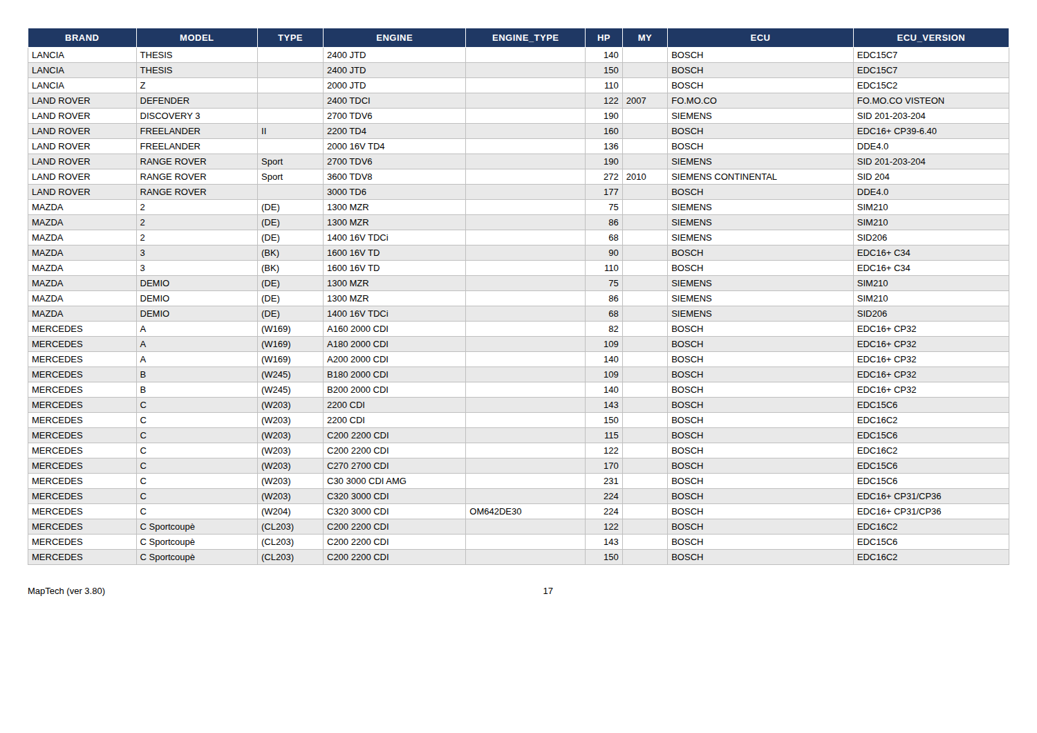| BRAND | MODEL | TYPE | ENGINE | ENGINE_TYPE | HP | MY | ECU | ECU_VERSION |
| --- | --- | --- | --- | --- | --- | --- | --- | --- |
| LANCIA | THESIS | | 2400 JTD | | 140 | | BOSCH | EDC15C7 |
| LANCIA | THESIS | | 2400 JTD | | 150 | | BOSCH | EDC15C7 |
| LANCIA | Z | | 2000 JTD | | 110 | | BOSCH | EDC15C2 |
| LAND ROVER | DEFENDER | | 2400 TDCI | | 122 | 2007 | FO.MO.CO | FO.MO.CO VISTEON |
| LAND ROVER | DISCOVERY 3 | | 2700 TDV6 | | 190 | | SIEMENS | SID 201-203-204 |
| LAND ROVER | FREELANDER | II | 2200 TD4 | | 160 | | BOSCH | EDC16+ CP39-6.40 |
| LAND ROVER | FREELANDER | | 2000 16V TD4 | | 136 | | BOSCH | DDE4.0 |
| LAND ROVER | RANGE ROVER | Sport | 2700 TDV6 | | 190 | | SIEMENS | SID 201-203-204 |
| LAND ROVER | RANGE ROVER | Sport | 3600 TDV8 | | 272 | 2010 | SIEMENS CONTINENTAL | SID 204 |
| LAND ROVER | RANGE ROVER | | 3000 TD6 | | 177 | | BOSCH | DDE4.0 |
| MAZDA | 2 | (DE) | 1300 MZR | | 75 | | SIEMENS | SIM210 |
| MAZDA | 2 | (DE) | 1300 MZR | | 86 | | SIEMENS | SIM210 |
| MAZDA | 2 | (DE) | 1400 16V TDCi | | 68 | | SIEMENS | SID206 |
| MAZDA | 3 | (BK) | 1600 16V TD | | 90 | | BOSCH | EDC16+ C34 |
| MAZDA | 3 | (BK) | 1600 16V TD | | 110 | | BOSCH | EDC16+ C34 |
| MAZDA | DEMIO | (DE) | 1300 MZR | | 75 | | SIEMENS | SIM210 |
| MAZDA | DEMIO | (DE) | 1300 MZR | | 86 | | SIEMENS | SIM210 |
| MAZDA | DEMIO | (DE) | 1400 16V TDCi | | 68 | | SIEMENS | SID206 |
| MERCEDES | A | (W169) | A160 2000 CDI | | 82 | | BOSCH | EDC16+ CP32 |
| MERCEDES | A | (W169) | A180 2000 CDI | | 109 | | BOSCH | EDC16+ CP32 |
| MERCEDES | A | (W169) | A200 2000 CDI | | 140 | | BOSCH | EDC16+ CP32 |
| MERCEDES | B | (W245) | B180 2000 CDI | | 109 | | BOSCH | EDC16+ CP32 |
| MERCEDES | B | (W245) | B200 2000 CDI | | 140 | | BOSCH | EDC16+ CP32 |
| MERCEDES | C | (W203) | 2200 CDI | | 143 | | BOSCH | EDC15C6 |
| MERCEDES | C | (W203) | 2200 CDI | | 150 | | BOSCH | EDC16C2 |
| MERCEDES | C | (W203) | C200 2200 CDI | | 115 | | BOSCH | EDC15C6 |
| MERCEDES | C | (W203) | C200 2200 CDI | | 122 | | BOSCH | EDC16C2 |
| MERCEDES | C | (W203) | C270 2700 CDI | | 170 | | BOSCH | EDC15C6 |
| MERCEDES | C | (W203) | C30 3000 CDI AMG | | 231 | | BOSCH | EDC15C6 |
| MERCEDES | C | (W203) | C320 3000 CDI | | 224 | | BOSCH | EDC16+ CP31/CP36 |
| MERCEDES | C | (W204) | C320 3000 CDI | OM642DE30 | 224 | | BOSCH | EDC16+ CP31/CP36 |
| MERCEDES | C Sportcoupè | (CL203) | C200 2200 CDI | | 122 | | BOSCH | EDC16C2 |
| MERCEDES | C Sportcoupè | (CL203) | C200 2200 CDI | | 143 | | BOSCH | EDC15C6 |
| MERCEDES | C Sportcoupè | (CL203) | C200 2200 CDI | | 150 | | BOSCH | EDC16C2 |
MapTech (ver 3.80) 17